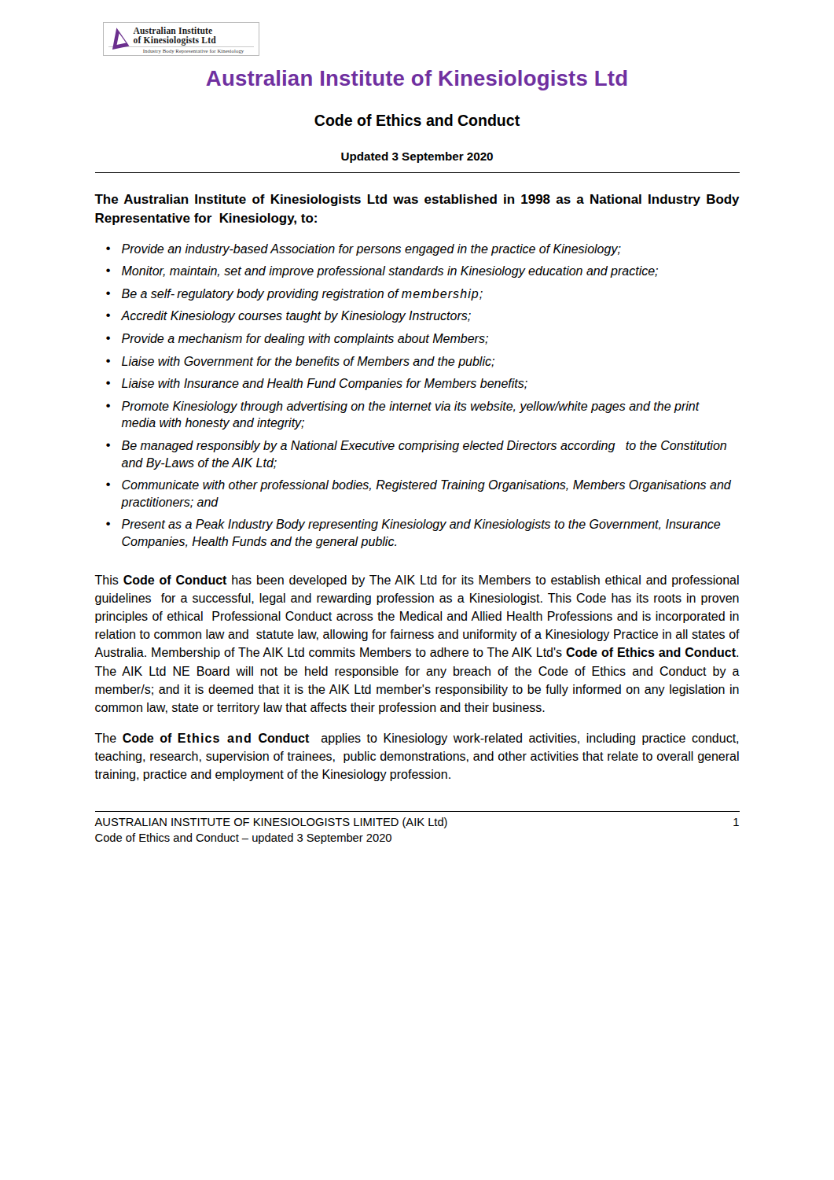Australian Institute
of Kinesiologists Ltd
Industry Body Representative for Kinesiology
Australian Institute of Kinesiologists Ltd
Code of Ethics and Conduct
Updated 3 September 2020
The Australian Institute of Kinesiologists Ltd was established in 1998 as a National Industry Body Representative for Kinesiology, to:
Provide an industry-based Association for persons engaged in the practice of Kinesiology;
Monitor, maintain, set and improve professional standards in Kinesiology education and practice;
Be a self- regulatory body providing registration of membership;
Accredit Kinesiology courses taught by Kinesiology Instructors;
Provide a mechanism for dealing with complaints about Members;
Liaise with Government for the benefits of Members and the public;
Liaise with Insurance and Health Fund Companies for Members benefits;
Promote Kinesiology through advertising on the internet via its website, yellow/white pages and the print media with honesty and integrity;
Be managed responsibly by a National Executive comprising elected Directors according to the Constitution and By-Laws of the AIK Ltd;
Communicate with other professional bodies, Registered Training Organisations, Members Organisations and practitioners; and
Present as a Peak Industry Body representing Kinesiology and Kinesiologists to the Government, Insurance Companies, Health Funds and the general public.
This Code of Conduct has been developed by The AIK Ltd for its Members to establish ethical and professional guidelines for a successful, legal and rewarding profession as a Kinesiologist. This Code has its roots in proven principles of ethical Professional Conduct across the Medical and Allied Health Professions and is incorporated in relation to common law and statute law, allowing for fairness and uniformity of a Kinesiology Practice in all states of Australia. Membership of The AIK Ltd commits Members to adhere to The AIK Ltd's Code of Ethics and Conduct. The AIK Ltd NE Board will not be held responsible for any breach of the Code of Ethics and Conduct by a member/s; and it is deemed that it is the AIK Ltd member's responsibility to be fully informed on any legislation in common law, state or territory law that affects their profession and their business.
The Code of Ethics and Conduct applies to Kinesiology work-related activities, including practice conduct, teaching, research, supervision of trainees, public demonstrations, and other activities that relate to overall general training, practice and employment of the Kinesiology profession.
AUSTRALIAN INSTITUTE OF KINESIOLOGISTS LIMITED (AIK Ltd)
Code of Ethics and Conduct – updated 3 September 2020
1